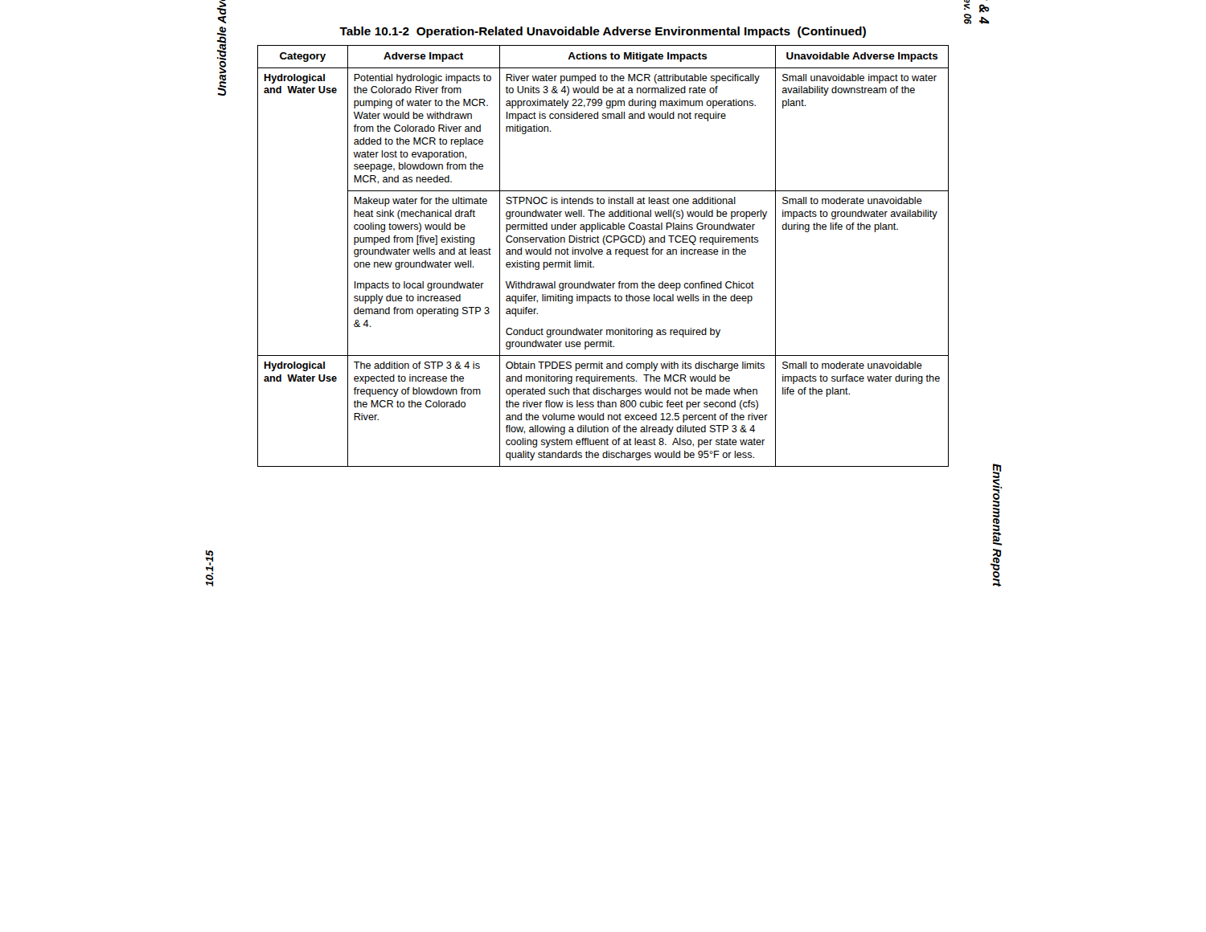Unavoidable Adverse Environmental Impacts
10.1-15
STP 3 & 4
Rev. 06
Environmental Report
Table 10.1-2 Operation-Related Unavoidable Adverse Environmental Impacts (Continued)
| Category | Adverse Impact | Actions to Mitigate Impacts | Unavoidable Adverse Impacts |
| --- | --- | --- | --- |
| Hydrological and Water Use | Potential hydrologic impacts to the Colorado River from pumping of water to the MCR. Water would be withdrawn from the Colorado River and added to the MCR to replace water lost to evaporation, seepage, blowdown from the MCR, and as needed. | River water pumped to the MCR (attributable specifically to Units 3 & 4) would be at a normalized rate of approximately 22,799 gpm during maximum operations. Impact is considered small and would not require mitigation. | Small unavoidable impact to water availability downstream of the plant. |
| Makeup water for the ultimate heat sink (mechanical draft cooling towers) would be pumped from [five] existing groundwater wells and at least one new groundwater well. Impacts to local groundwater supply due to increased demand from operating STP 3 & 4. | STPNOC is intends to install at least one additional groundwater well. The additional well(s) would be properly permitted under applicable Coastal Plains Groundwater Conservation District (CPGCD) and TCEQ requirements and would not involve a request for an increase in the existing permit limit. Withdrawal groundwater from the deep confined Chicot aquifer, limiting impacts to those local wells in the deep aquifer. Conduct groundwater monitoring as required by groundwater use permit. | Small to moderate unavoidable impacts to groundwater availability during the life of the plant. |
| Hydrological and Water Use | The addition of STP 3 & 4 is expected to increase the frequency of blowdown from the MCR to the Colorado River. | Obtain TPDES permit and comply with its discharge limits and monitoring requirements. The MCR would be operated such that discharges would not be made when the river flow is less than 800 cubic feet per second (cfs) and the volume would not exceed 12.5 percent of the river flow, allowing a dilution of the already diluted STP 3 & 4 cooling system effluent of at least 8. Also, per state water quality standards the discharges would be 95°F or less. | Small to moderate unavoidable impacts to surface water during the life of the plant. |